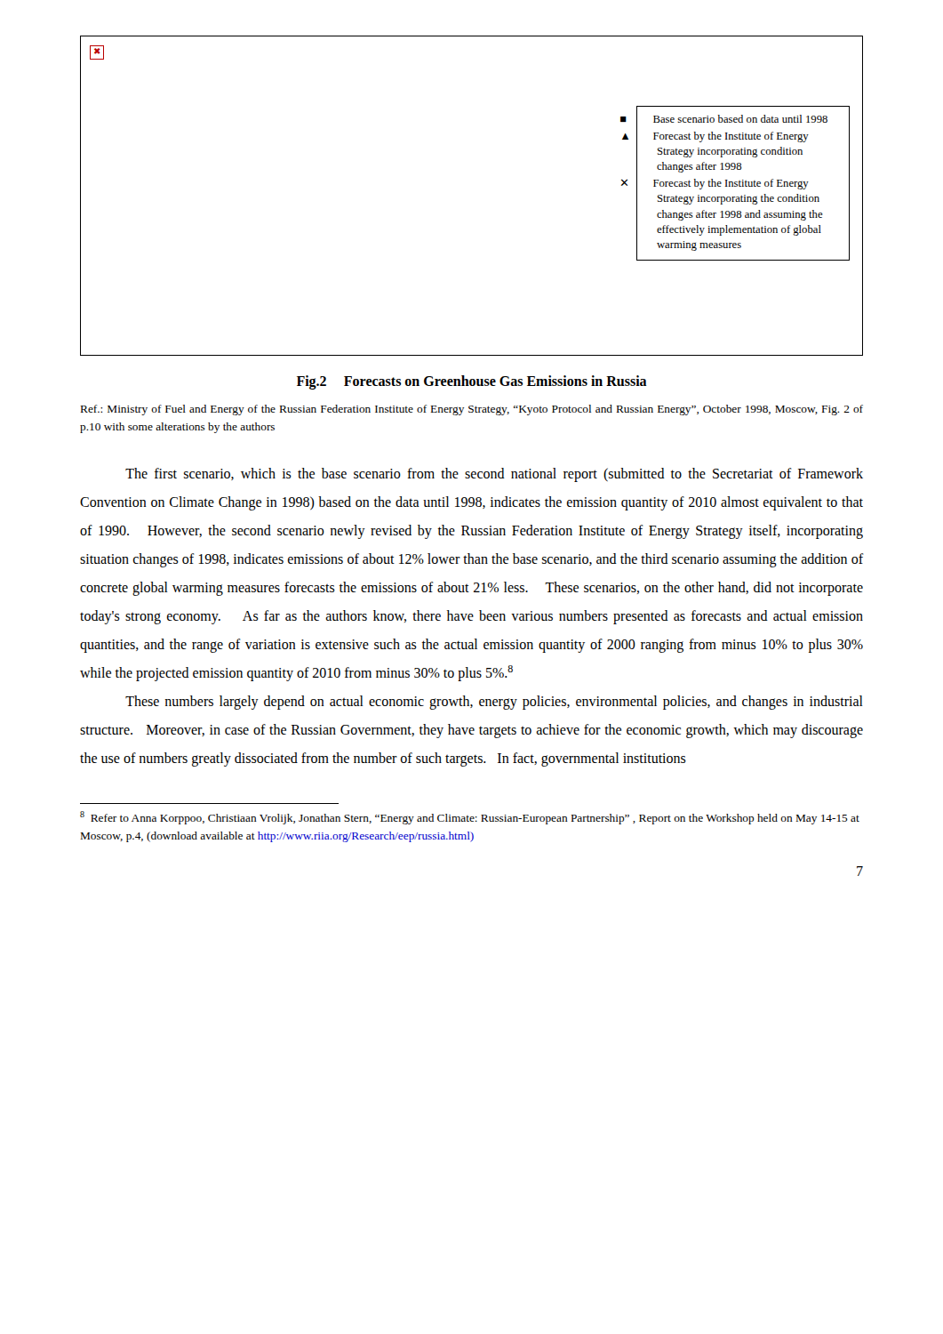✖
■ Base scenario based on data until 1998
▲ Forecast by the Institute of Energy Strategy incorporating condition changes after 1998
✕ Forecast by the Institute of Energy Strategy incorporating the condition changes after 1998 and assuming the effectively implementation of global warming measures
Fig.2 Forecasts on Greenhouse Gas Emissions in Russia
Ref.: Ministry of Fuel and Energy of the Russian Federation Institute of Energy Strategy, “Kyoto Protocol and Russian Energy”, October 1998, Moscow, Fig. 2 of p.10 with some alterations by the authors
The first scenario, which is the base scenario from the second national report (submitted to the Secretariat of Framework Convention on Climate Change in 1998) based on the data until 1998, indicates the emission quantity of 2010 almost equivalent to that of 1990. However, the second scenario newly revised by the Russian Federation Institute of Energy Strategy itself, incorporating situation changes of 1998, indicates emissions of about 12% lower than the base scenario, and the third scenario assuming the addition of concrete global warming measures forecasts the emissions of about 21% less. These scenarios, on the other hand, did not incorporate today's strong economy. As far as the authors know, there have been various numbers presented as forecasts and actual emission quantities, and the range of variation is extensive such as the actual emission quantity of 2000 ranging from minus 10% to plus 30% while the projected emission quantity of 2010 from minus 30% to plus 5%.8
These numbers largely depend on actual economic growth, energy policies, environmental policies, and changes in industrial structure. Moreover, in case of the Russian Government, they have targets to achieve for the economic growth, which may discourage the use of numbers greatly dissociated from the number of such targets. In fact, governmental institutions
8 Refer to Anna Korppoo, Christiaan Vrolijk, Jonathan Stern, “Energy and Climate: Russian-European Partnership” , Report on the Workshop held on May 14-15 at Moscow, p.4, (download available at http://www.riia.org/Research/eep/russia.html)
7